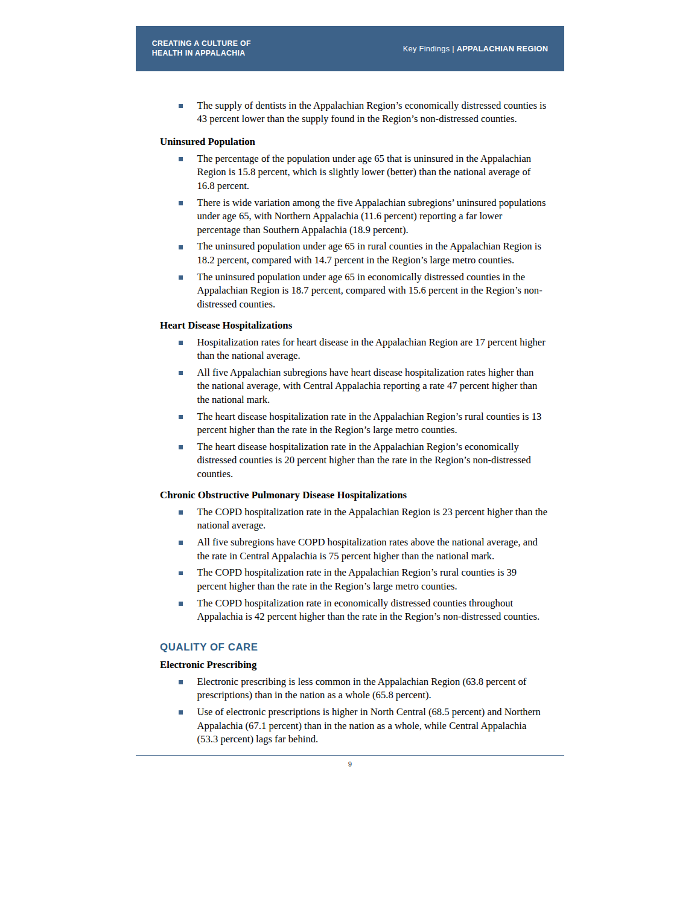Creating a Culture of
Health in Appalachia
Key Findings | Appalachian Region
The supply of dentists in the Appalachian Region’s economically distressed counties is 43 percent lower than the supply found in the Region’s non-distressed counties.
Uninsured Population
The percentage of the population under age 65 that is uninsured in the Appalachian Region is 15.8 percent, which is slightly lower (better) than the national average of 16.8 percent.
There is wide variation among the five Appalachian subregions’ uninsured populations under age 65, with Northern Appalachia (11.6 percent) reporting a far lower percentage than Southern Appalachia (18.9 percent).
The uninsured population under age 65 in rural counties in the Appalachian Region is 18.2 percent, compared with 14.7 percent in the Region’s large metro counties.
The uninsured population under age 65 in economically distressed counties in the Appalachian Region is 18.7 percent, compared with 15.6 percent in the Region’s non-distressed counties.
Heart Disease Hospitalizations
Hospitalization rates for heart disease in the Appalachian Region are 17 percent higher than the national average.
All five Appalachian subregions have heart disease hospitalization rates higher than the national average, with Central Appalachia reporting a rate 47 percent higher than the national mark.
The heart disease hospitalization rate in the Appalachian Region’s rural counties is 13 percent higher than the rate in the Region’s large metro counties.
The heart disease hospitalization rate in the Appalachian Region’s economically distressed counties is 20 percent higher than the rate in the Region’s non-distressed counties.
Chronic Obstructive Pulmonary Disease Hospitalizations
The COPD hospitalization rate in the Appalachian Region is 23 percent higher than the national average.
All five subregions have COPD hospitalization rates above the national average, and the rate in Central Appalachia is 75 percent higher than the national mark.
The COPD hospitalization rate in the Appalachian Region’s rural counties is 39 percent higher than the rate in the Region’s large metro counties.
The COPD hospitalization rate in economically distressed counties throughout Appalachia is 42 percent higher than the rate in the Region’s non-distressed counties.
Quality of Care
Electronic Prescribing
Electronic prescribing is less common in the Appalachian Region (63.8 percent of prescriptions) than in the nation as a whole (65.8 percent).
Use of electronic prescriptions is higher in North Central (68.5 percent) and Northern Appalachia (67.1 percent) than in the nation as a whole, while Central Appalachia (53.3 percent) lags far behind.
9